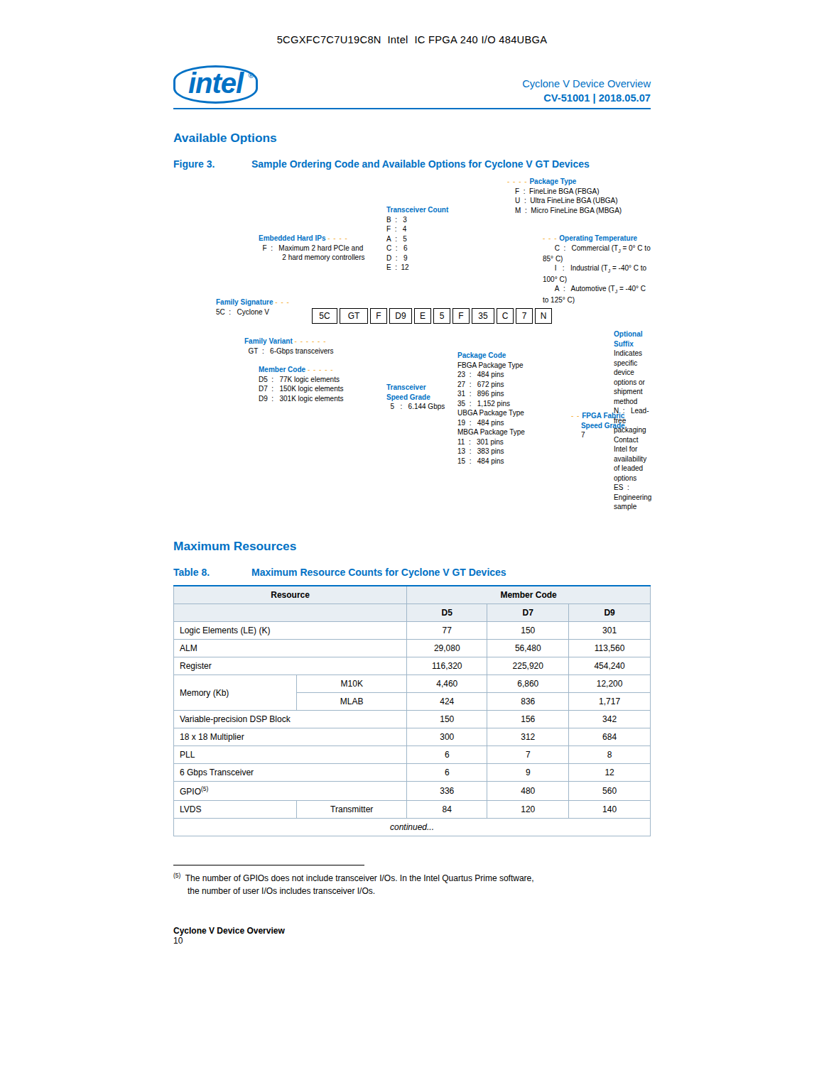5CGXFC7C7U19C8N Intel IC FPGA 240 I/O 484UBGA
intel®
Cyclone V Device Overview
CV-51001 | 2018.05.07
Available Options
Figure 3. Sample Ordering Code and Available Options for Cyclone V GT Devices
- - - - Package Type
F : FineLine BGA (FBGA)
U : Ultra FineLine BGA (UBGA)
M : Micro FineLine BGA (MBGA)
Transceiver Count
B : 3
F : 4
A : 5
C : 6
D : 9
E : 12
Embedded Hard IPs - - - -
F : Maximum 2 hard PCIe and
2 hard memory controllers
- - - Operating Temperature
C : Commercial (TJ = 0° C to 85° C)
I : Industrial (TJ = -40° C to 100° C)
A : Automotive (TJ = -40° C to 125° C)
5C
GT
F
D9
E
5
F
35
C
7
N
Family Signature - - -
5C : Cyclone V
Family Variant - - - - - -
GT : 6-Gbps transceivers
Member Code - - - - -
D5 : 77K logic elements
D7 : 150K logic elements
D9 : 301K logic elements
Transceiver
Speed Grade
5 : 6.144 Gbps
Package Code
FBGA Package Type
23 : 484 pins
27 : 672 pins
31 : 896 pins
35 : 1,152 pins
UBGA Package Type
19 : 484 pins
MBGA Package Type
11 : 301 pins
13 : 383 pins
15 : 484 pins
Optional Suffix
Indicates specific device
options or shipment method
N : Lead-free packaging
Contact Intel for availability
of leaded options
ES : Engineering sample
- - FPGA Fabric
Speed Grade
7
Maximum Resources
Table 8. Maximum Resource Counts for Cyclone V GT Devices
| Resource | Member Code |
| --- | --- |
| | D5 | D7 | D9 |
| Logic Elements (LE) (K) | 77 | 150 | 301 |
| ALM | 29,080 | 56,480 | 113,560 |
| Register | 116,320 | 225,920 | 454,240 |
| Memory (Kb) | M10K | 4,460 | 6,860 | 12,200 |
| MLAB | 424 | 836 | 1,717 |
| Variable-precision DSP Block | 150 | 156 | 342 |
| 18 x 18 Multiplier | 300 | 312 | 684 |
| PLL | 6 | 7 | 8 |
| 6 Gbps Transceiver | 6 | 9 | 12 |
| GPIO (5) | 336 | 480 | 560 |
| LVDS | Transmitter | 84 | 120 | 140 |
| continued... |
(5) The number of GPIOs does not include transceiver I/Os. In the Intel Quartus Prime software,
the number of user I/Os includes transceiver I/Os.
Cyclone V Device Overview
10